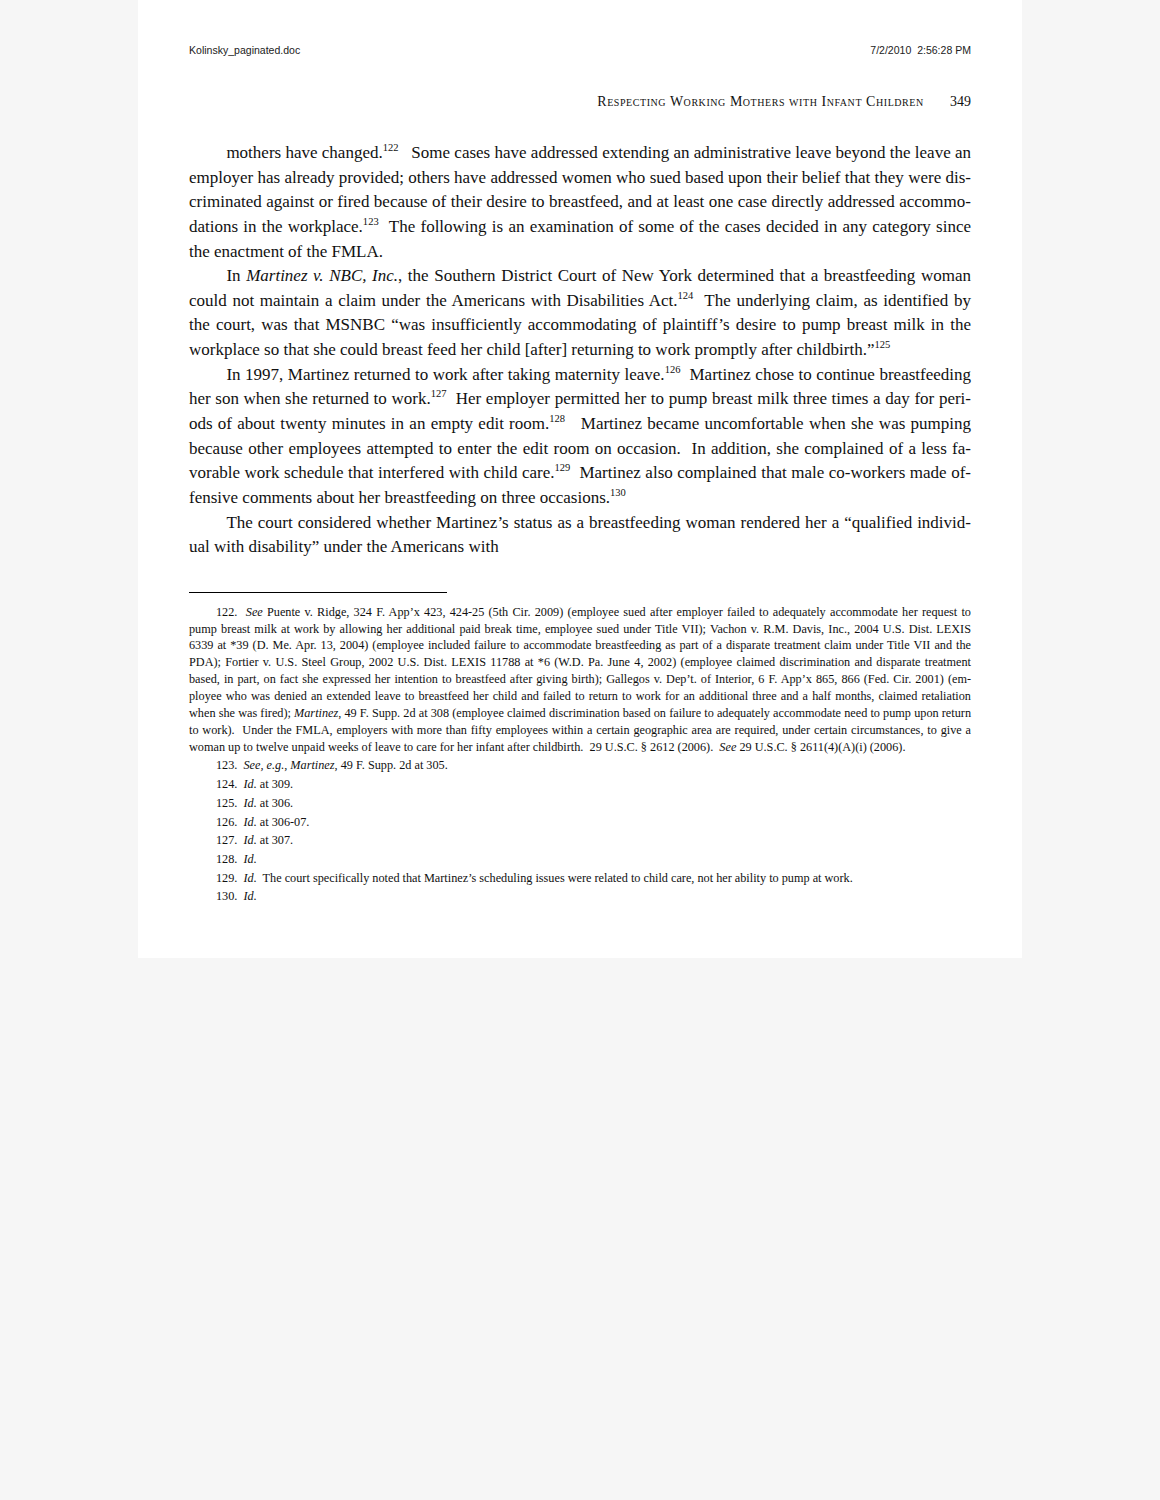Kolinsky_paginated.doc 7/2/2010 2:56:28 PM
Respecting Working Mothers with Infant Children 349
mothers have changed.122 Some cases have addressed extending an administrative leave beyond the leave an employer has already provided; others have addressed women who sued based upon their belief that they were discriminated against or fired because of their desire to breastfeed, and at least one case directly addressed accommodations in the workplace.123 The following is an examination of some of the cases decided in any category since the enactment of the FMLA.
In Martinez v. NBC, Inc., the Southern District Court of New York determined that a breastfeeding woman could not maintain a claim under the Americans with Disabilities Act.124 The underlying claim, as identified by the court, was that MSNBC “was insufficiently accommodating of plaintiff’s desire to pump breast milk in the workplace so that she could breast feed her child [after] returning to work promptly after childbirth.”125
In 1997, Martinez returned to work after taking maternity leave.126 Martinez chose to continue breastfeeding her son when she returned to work.127 Her employer permitted her to pump breast milk three times a day for periods of about twenty minutes in an empty edit room.128 Martinez became uncomfortable when she was pumping because other employees attempted to enter the edit room on occasion. In addition, she complained of a less favorable work schedule that interfered with child care.129 Martinez also complained that male co-workers made offensive comments about her breastfeeding on three occasions.130
The court considered whether Martinez’s status as a breastfeeding woman rendered her a “qualified individual with disability” under the Americans with
122. See Puente v. Ridge, 324 F. App’x 423, 424-25 (5th Cir. 2009) (employee sued after employer failed to adequately accommodate her request to pump breast milk at work by allowing her additional paid break time, employee sued under Title VII); Vachon v. R.M. Davis, Inc., 2004 U.S. Dist. LEXIS 6339 at *39 (D. Me. Apr. 13, 2004) (employee included failure to accommodate breastfeeding as part of a disparate treatment claim under Title VII and the PDA); Fortier v. U.S. Steel Group, 2002 U.S. Dist. LEXIS 11788 at *6 (W.D. Pa. June 4, 2002) (employee claimed discrimination and disparate treatment based, in part, on fact she expressed her intention to breastfeed after giving birth); Gallegos v. Dep’t. of Interior, 6 F. App’x 865, 866 (Fed. Cir. 2001) (employee who was denied an extended leave to breastfeed her child and failed to return to work for an additional three and a half months, claimed retaliation when she was fired); Martinez, 49 F. Supp. 2d at 308 (employee claimed discrimination based on failure to adequately accommodate need to pump upon return to work). Under the FMLA, employers with more than fifty employees within a certain geographic area are required, under certain circumstances, to give a woman up to twelve unpaid weeks of leave to care for her infant after childbirth. 29 U.S.C. § 2612 (2006). See 29 U.S.C. § 2611(4)(A)(i) (2006).
123. See, e.g., Martinez, 49 F. Supp. 2d at 305.
124. Id. at 309.
125. Id. at 306.
126. Id. at 306-07.
127. Id. at 307.
128. Id.
129. Id. The court specifically noted that Martinez’s scheduling issues were related to child care, not her ability to pump at work.
130. Id.